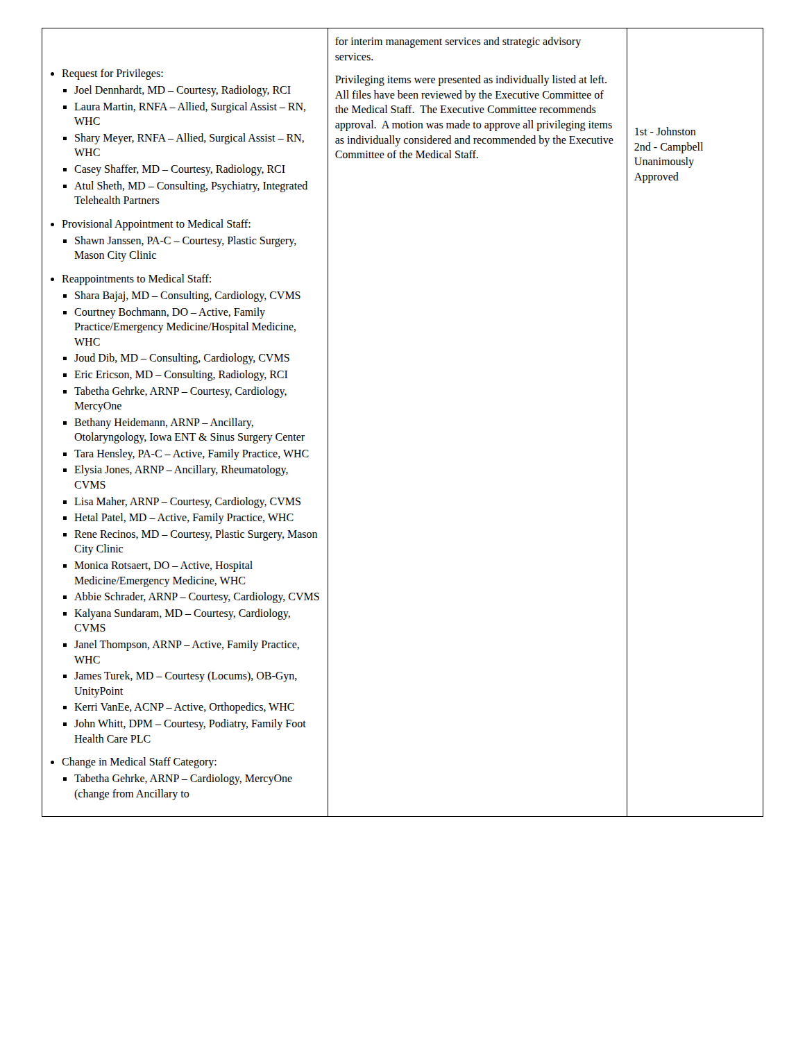| Request for Privileges: Joel Dennhardt, MD – Courtesy, Radiology, RCI Laura Martin, RNFA – Allied, Surgical Assist – RN, WHC Shary Meyer, RNFA – Allied, Surgical Assist – RN, WHC Casey Shaffer, MD – Courtesy, Radiology, RCI Atul Sheth, MD – Consulting, Psychiatry, Integrated Telehealth Partners Provisional Appointment to Medical Staff: Shawn Janssen, PA-C – Courtesy, Plastic Surgery, Mason City Clinic Reappointments to Medical Staff: Shara Bajaj, MD – Consulting, Cardiology, CVMS Courtney Bochmann, DO – Active, Family Practice/Emergency Medicine/Hospital Medicine, WHC Joud Dib, MD – Consulting, Cardiology, CVMS Eric Ericson, MD – Consulting, Radiology, RCI Tabetha Gehrke, ARNP – Courtesy, Cardiology, MercyOne Bethany Heidemann, ARNP – Ancillary, Otolaryngology, Iowa ENT & Sinus Surgery Center Tara Hensley, PA-C – Active, Family Practice, WHC Elysia Jones, ARNP – Ancillary, Rheumatology, CVMS Lisa Maher, ARNP – Courtesy, Cardiology, CVMS Hetal Patel, MD – Active, Family Practice, WHC Rene Recinos, MD – Courtesy, Plastic Surgery, Mason City Clinic Monica Rotsaert, DO – Active, Hospital Medicine/Emergency Medicine, WHC Abbie Schrader, ARNP – Courtesy, Cardiology, CVMS Kalyana Sundaram, MD – Courtesy, Cardiology, CVMS Janel Thompson, ARNP – Active, Family Practice, WHC James Turek, MD – Courtesy (Locums), OB-Gyn, UnityPoint Kerri VanEe, ACNP – Active, Orthopedics, WHC John Whitt, DPM – Courtesy, Podiatry, Family Foot Health Care PLC Change in Medical Staff Category: Tabetha Gehrke, ARNP – Cardiology, MercyOne (change from Ancillary to | for interim management services and strategic advisory services. Privileging items were presented as individually listed at left. All files have been reviewed by the Executive Committee of the Medical Staff. The Executive Committee recommends approval. A motion was made to approve all privileging items as individually considered and recommended by the Executive Committee of the Medical Staff. | 1st - Johnston 2nd - Campbell Unanimously Approved |